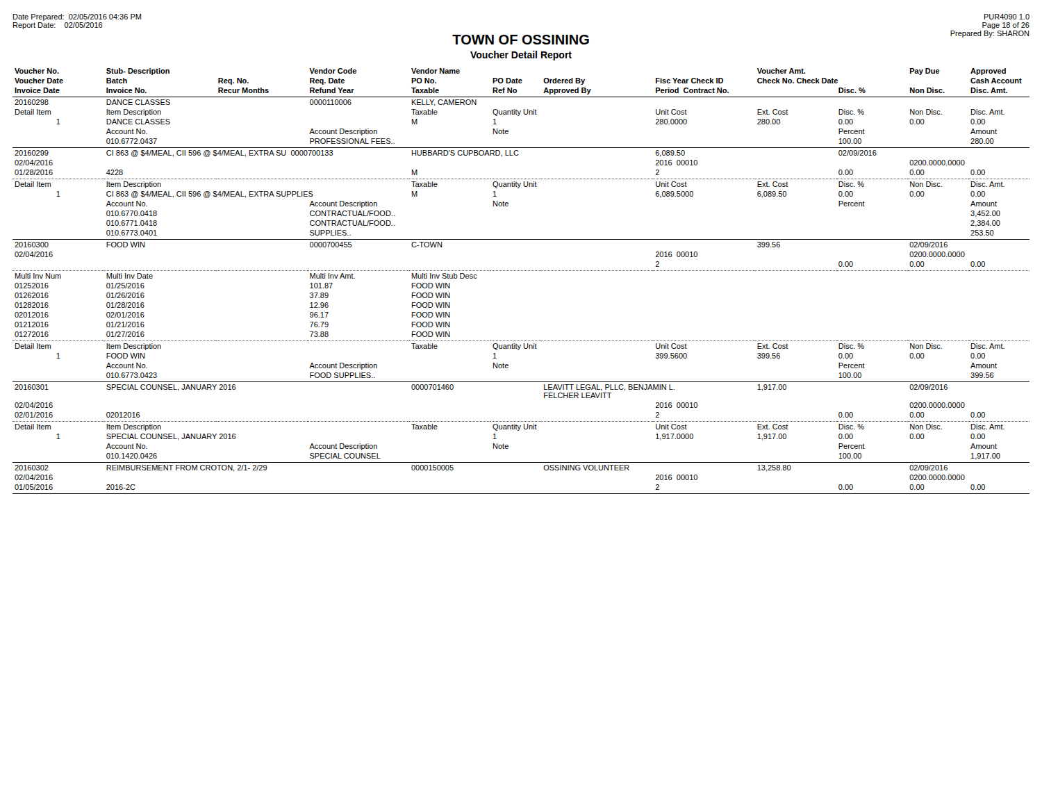Date Prepared: 02/05/2016 04:36 PM
Report Date: 02/05/2016
PUR4090 1.0
Page 18 of 26
Prepared By: SHARON
TOWN OF OSSINING
Voucher Detail Report
| Voucher No. | Stub- Description | | Vendor Code | Vendor Name | | Voucher Amt. | | Pay Due | Approved |
| Voucher Date | Batch | Req. No. | Req. Date | PO No. | PO Date | Ordered By | Fisc Year Check ID | Check No. Check Date | | Cash Account |
| Invoice Date | Invoice No. | Recur Months | Refund Year | Taxable | Ref No | Approved By | Period Contract No. | | Disc. % | Non Disc. | Disc. Amt. |
| 20160298 | DANCE CLASSES | 0000110006 | KELLY, CAMERON | | | | | |
| Detail Item | Item Description | Taxable | Quantity Unit | Unit Cost | Ext. Cost | Disc. % | Non Disc. | Disc. Amt. |
| 1 | DANCE CLASSES | M | 1 | 280.0000 | 280.00 | 0.00 | 0.00 | 0.00 |
| | Account No. | Account Description | Note | | | Percent | | Amount |
| | 010.6772.0437 | PROFESSIONAL FEES.. | | | | 100.00 | | 280.00 |
| 20160299 | CI 863 @ $4/MEAL, CII 596 @ $4/MEAL, EXTRA SU 0000700133 | HUBBARD'S CUPBOARD, LLC | 6,089.50 | | 02/09/2016 | |
| 02/04/2016 | | 2016 00010 | | | 0200.0000.0000 |
| 01/28/2016 | 4228 | | | M | | 2 | | 0.00 | 0.00 | 0.00 |
| Detail Item | Item Description | Taxable | Quantity Unit | Unit Cost | Ext. Cost | Disc. % | Non Disc. | Disc. Amt. |
| 1 | CI 863 @ $4/MEAL, CII 596 @ $4/MEAL, EXTRA SUPPLIES | M | 1 | 6,089.5000 | 6,089.50 | 0.00 | 0.00 | 0.00 |
| | Account No. | Account Description | Note | | | Percent | | Amount |
| | 010.6770.0418 | CONTRACTUAL/FOOD.. | | | | | | 3,452.00 |
| | 010.6771.0418 | CONTRACTUAL/FOOD.. | | | | | | 2,384.00 |
| | 010.6773.0401 | SUPPLIES.. | | | | | | 253.50 |
| 20160300 | FOOD WIN | 0000700455 | C-TOWN | | 399.56 | | 02/09/2016 | |
| 02/04/2016 | | 2016 00010 | | | 0200.0000.0000 |
| | | 2 | | 0.00 | 0.00 | 0.00 |
| Multi Inv Num | Multi Inv Date | Multi Inv Amt. | Multi Inv Stub Desc | | | | | |
| 01252016 | 01/25/2016 | 101.87 | FOOD WIN | | | | | |
| 01262016 | 01/26/2016 | 37.89 | FOOD WIN | | | | | |
| 01282016 | 01/28/2016 | 12.96 | FOOD WIN | | | | | |
| 02012016 | 02/01/2016 | 96.17 | FOOD WIN | | | | | |
| 01212016 | 01/21/2016 | 76.79 | FOOD WIN | | | | | |
| 01272016 | 01/27/2016 | 73.88 | FOOD WIN | | | | | |
| Detail Item | Item Description | Taxable | Quantity Unit | Unit Cost | Ext. Cost | Disc. % | Non Disc. | Disc. Amt. |
| 1 | FOOD WIN | | 1 | 399.5600 | 399.56 | 0.00 | 0.00 | 0.00 |
| | Account No. | Account Description | Note | | | Percent | | Amount |
| | 010.6773.0423 | FOOD SUPPLIES.. | | | | 100.00 | | 399.56 |
| 20160301 | SPECIAL COUNSEL, JANUARY 2016 | 0000701460 | LEAVITT LEGAL, PLLC, BENJAMIN L. FELCHER LEAVITT | 1,917.00 | | 02/09/2016 | |
| 02/04/2016 | | 2016 00010 | | | 0200.0000.0000 |
| 02/01/2016 | 02012016 | | 2 | | 0.00 | 0.00 | 0.00 |
| Detail Item | Item Description | Taxable | Quantity Unit | Unit Cost | Ext. Cost | Disc. % | Non Disc. | Disc. Amt. |
| 1 | SPECIAL COUNSEL, JANUARY 2016 | | 1 | 1,917.0000 | 1,917.00 | 0.00 | 0.00 | 0.00 |
| | Account No. | Account Description | Note | | | Percent | | Amount |
| | 010.1420.0426 | SPECIAL COUNSEL | | | | 100.00 | | 1,917.00 |
| 20160302 | REIMBURSEMENT FROM CROTON, 2/1- 2/29 | 0000150005 | OSSINING VOLUNTEER | 13,258.80 | | 02/09/2016 | |
| 02/04/2016 | | 2016 00010 | | | 0200.0000.0000 |
| 01/05/2016 | 2016-2C | | 2 | | 0.00 | 0.00 | 0.00 |